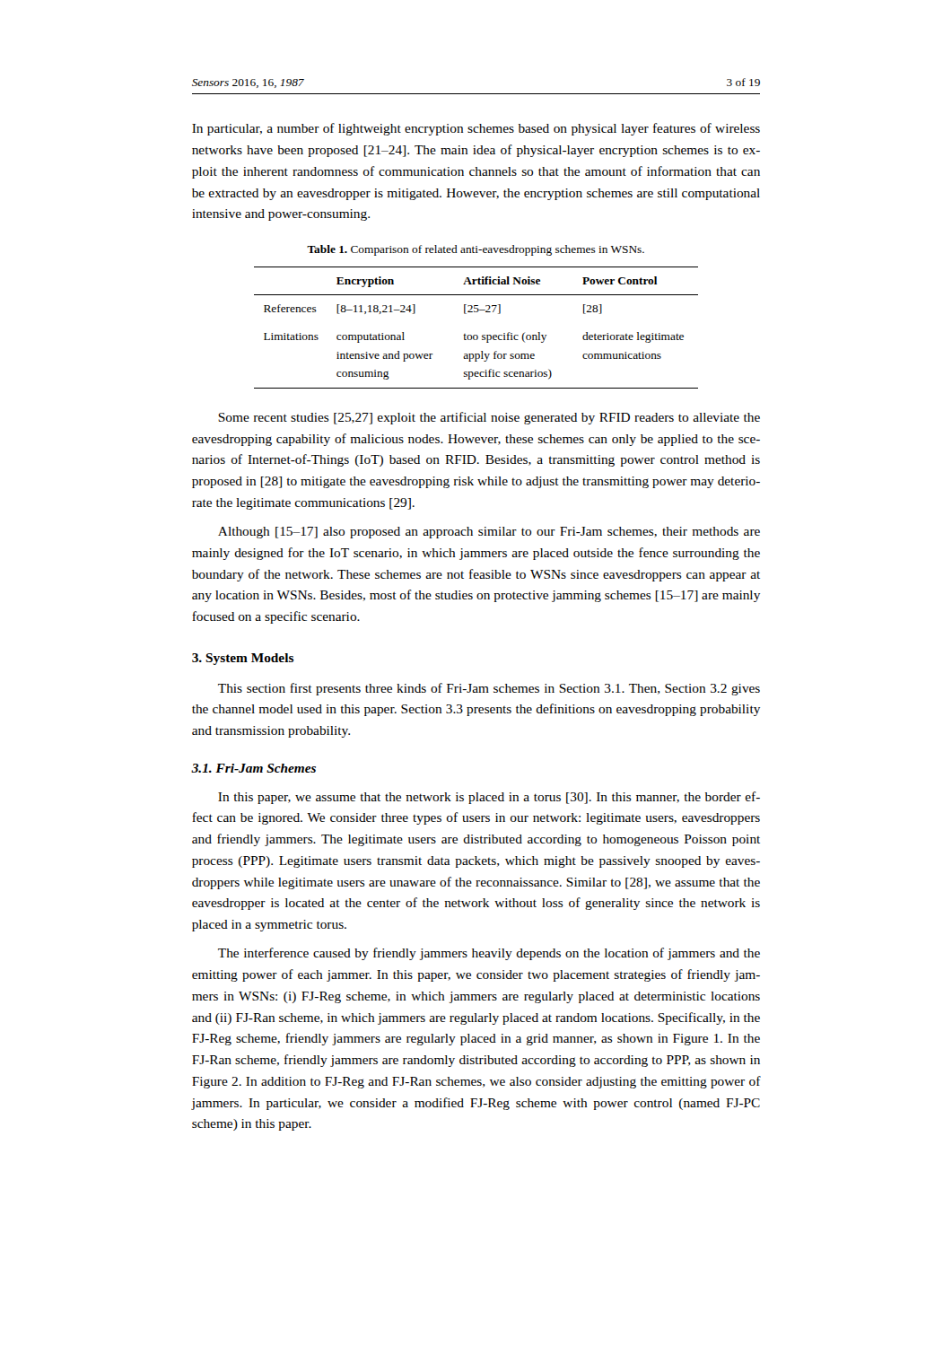Sensors 2016, 16, 1987
3 of 19
In particular, a number of lightweight encryption schemes based on physical layer features of wireless networks have been proposed [21–24]. The main idea of physical-layer encryption schemes is to exploit the inherent randomness of communication channels so that the amount of information that can be extracted by an eavesdropper is mitigated. However, the encryption schemes are still computational intensive and power-consuming.
Table 1. Comparison of related anti-eavesdropping schemes in WSNs.
| | Encryption | Artificial Noise | Power Control |
| --- | --- | --- | --- |
| References | [8–11,18,21–24] | [25–27] | [28] |
| Limitations | computational intensive and power consuming | too specific (only apply for some specific scenarios) | deteriorate legitimate communications |
Some recent studies [25,27] exploit the artificial noise generated by RFID readers to alleviate the eavesdropping capability of malicious nodes. However, these schemes can only be applied to the scenarios of Internet-of-Things (IoT) based on RFID. Besides, a transmitting power control method is proposed in [28] to mitigate the eavesdropping risk while to adjust the transmitting power may deteriorate the legitimate communications [29].
Although [15–17] also proposed an approach similar to our Fri-Jam schemes, their methods are mainly designed for the IoT scenario, in which jammers are placed outside the fence surrounding the boundary of the network. These schemes are not feasible to WSNs since eavesdroppers can appear at any location in WSNs. Besides, most of the studies on protective jamming schemes [15–17] are mainly focused on a specific scenario.
3. System Models
This section first presents three kinds of Fri-Jam schemes in Section 3.1. Then, Section 3.2 gives the channel model used in this paper. Section 3.3 presents the definitions on eavesdropping probability and transmission probability.
3.1. Fri-Jam Schemes
In this paper, we assume that the network is placed in a torus [30]. In this manner, the border effect can be ignored. We consider three types of users in our network: legitimate users, eavesdroppers and friendly jammers. The legitimate users are distributed according to homogeneous Poisson point process (PPP). Legitimate users transmit data packets, which might be passively snooped by eavesdroppers while legitimate users are unaware of the reconnaissance. Similar to [28], we assume that the eavesdropper is located at the center of the network without loss of generality since the network is placed in a symmetric torus.
The interference caused by friendly jammers heavily depends on the location of jammers and the emitting power of each jammer. In this paper, we consider two placement strategies of friendly jammers in WSNs: (i) FJ-Reg scheme, in which jammers are regularly placed at deterministic locations and (ii) FJ-Ran scheme, in which jammers are regularly placed at random locations. Specifically, in the FJ-Reg scheme, friendly jammers are regularly placed in a grid manner, as shown in Figure 1. In the FJ-Ran scheme, friendly jammers are randomly distributed according to according to PPP, as shown in Figure 2. In addition to FJ-Reg and FJ-Ran schemes, we also consider adjusting the emitting power of jammers. In particular, we consider a modified FJ-Reg scheme with power control (named FJ-PC scheme) in this paper.